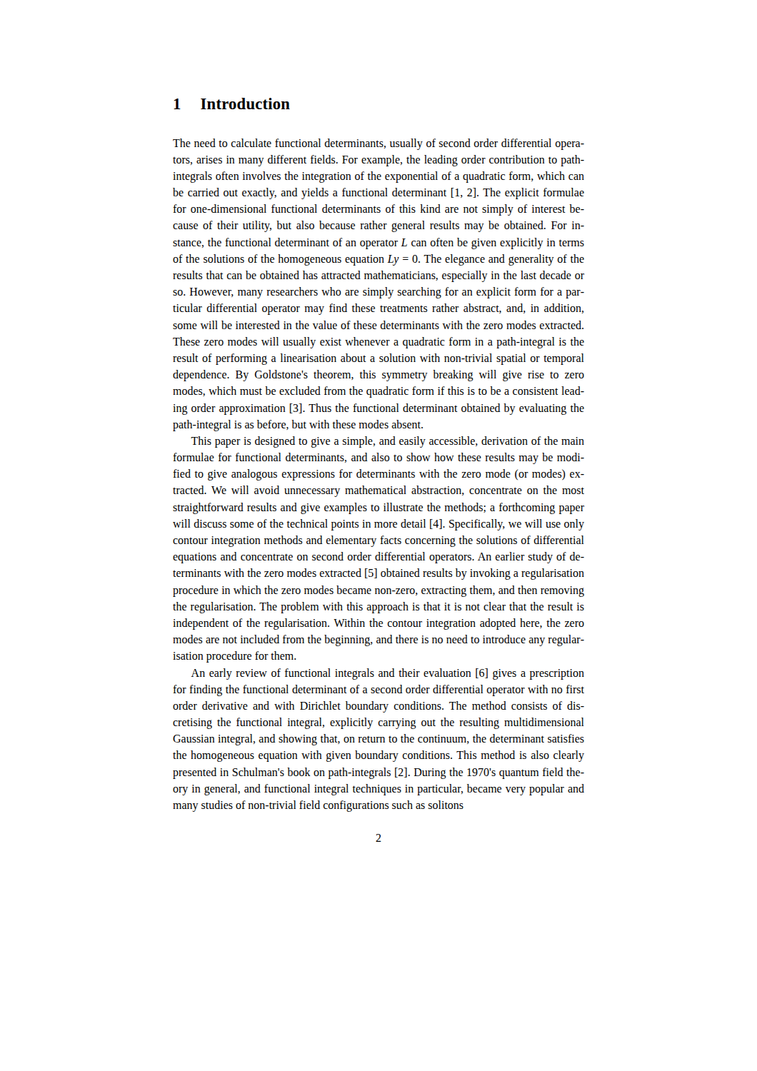1 Introduction
The need to calculate functional determinants, usually of second order differential operators, arises in many different fields. For example, the leading order contribution to path-integrals often involves the integration of the exponential of a quadratic form, which can be carried out exactly, and yields a functional determinant [1, 2]. The explicit formulae for one-dimensional functional determinants of this kind are not simply of interest because of their utility, but also because rather general results may be obtained. For instance, the functional determinant of an operator L can often be given explicitly in terms of the solutions of the homogeneous equation Ly = 0. The elegance and generality of the results that can be obtained has attracted mathematicians, especially in the last decade or so. However, many researchers who are simply searching for an explicit form for a particular differential operator may find these treatments rather abstract, and, in addition, some will be interested in the value of these determinants with the zero modes extracted. These zero modes will usually exist whenever a quadratic form in a path-integral is the result of performing a linearisation about a solution with non-trivial spatial or temporal dependence. By Goldstone's theorem, this symmetry breaking will give rise to zero modes, which must be excluded from the quadratic form if this is to be a consistent leading order approximation [3]. Thus the functional determinant obtained by evaluating the path-integral is as before, but with these modes absent.
This paper is designed to give a simple, and easily accessible, derivation of the main formulae for functional determinants, and also to show how these results may be modified to give analogous expressions for determinants with the zero mode (or modes) extracted. We will avoid unnecessary mathematical abstraction, concentrate on the most straightforward results and give examples to illustrate the methods; a forthcoming paper will discuss some of the technical points in more detail [4]. Specifically, we will use only contour integration methods and elementary facts concerning the solutions of differential equations and concentrate on second order differential operators. An earlier study of determinants with the zero modes extracted [5] obtained results by invoking a regularisation procedure in which the zero modes became non-zero, extracting them, and then removing the regularisation. The problem with this approach is that it is not clear that the result is independent of the regularisation. Within the contour integration adopted here, the zero modes are not included from the beginning, and there is no need to introduce any regularisation procedure for them.
An early review of functional integrals and their evaluation [6] gives a prescription for finding the functional determinant of a second order differential operator with no first order derivative and with Dirichlet boundary conditions. The method consists of discretising the functional integral, explicitly carrying out the resulting multidimensional Gaussian integral, and showing that, on return to the continuum, the determinant satisfies the homogeneous equation with given boundary conditions. This method is also clearly presented in Schulman's book on path-integrals [2]. During the 1970's quantum field theory in general, and functional integral techniques in particular, became very popular and many studies of non-trivial field configurations such as solitons
2